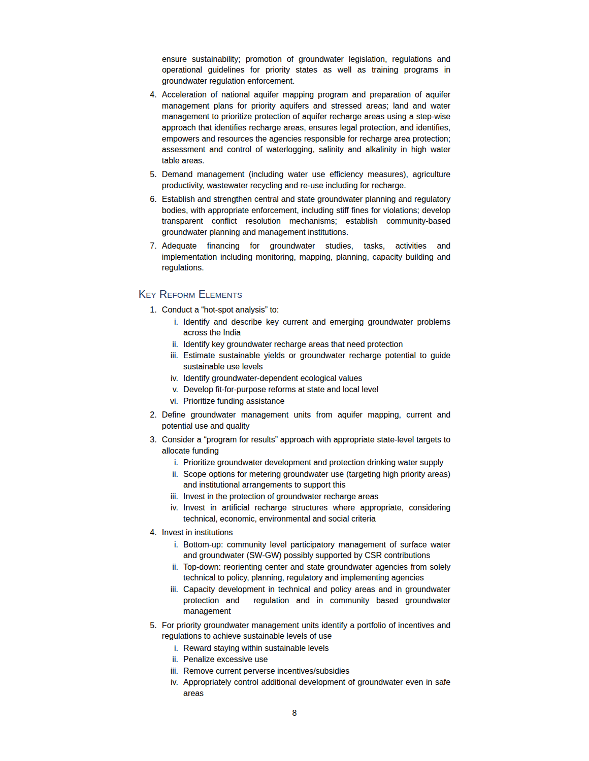ensure sustainability; promotion of groundwater legislation, regulations and operational guidelines for priority states as well as training programs in groundwater regulation enforcement.
Acceleration of national aquifer mapping program and preparation of aquifer management plans for priority aquifers and stressed areas; land and water management to prioritize protection of aquifer recharge areas using a step-wise approach that identifies recharge areas, ensures legal protection, and identifies, empowers and resources the agencies responsible for recharge area protection; assessment and control of waterlogging, salinity and alkalinity in high water table areas.
Demand management (including water use efficiency measures), agriculture productivity, wastewater recycling and re-use including for recharge.
Establish and strengthen central and state groundwater planning and regulatory bodies, with appropriate enforcement, including stiff fines for violations; develop transparent conflict resolution mechanisms; establish community-based groundwater planning and management institutions.
Adequate financing for groundwater studies, tasks, activities and implementation including monitoring, mapping, planning, capacity building and regulations.
Key Reform Elements
Conduct a “hot-spot analysis” to:
Identify and describe key current and emerging groundwater problems across the India
Identify key groundwater recharge areas that need protection
Estimate sustainable yields or groundwater recharge potential to guide sustainable use levels
Identify groundwater-dependent ecological values
Develop fit-for-purpose reforms at state and local level
Prioritize funding assistance
Define groundwater management units from aquifer mapping, current and potential use and quality
Consider a “program for results” approach with appropriate state-level targets to allocate funding
Prioritize groundwater development and protection drinking water supply
Scope options for metering groundwater use (targeting high priority areas) and institutional arrangements to support this
Invest in the protection of groundwater recharge areas
Invest in artificial recharge structures where appropriate, considering technical, economic, environmental and social criteria
Invest in institutions
Bottom-up: community level participatory management of surface water and groundwater (SW-GW) possibly supported by CSR contributions
Top-down: reorienting center and state groundwater agencies from solely technical to policy, planning, regulatory and implementing agencies
Capacity development in technical and policy areas and in groundwater protection and regulation and in community based groundwater management
For priority groundwater management units identify a portfolio of incentives and regulations to achieve sustainable levels of use
Reward staying within sustainable levels
Penalize excessive use
Remove current perverse incentives/subsidies
Appropriately control additional development of groundwater even in safe areas
8